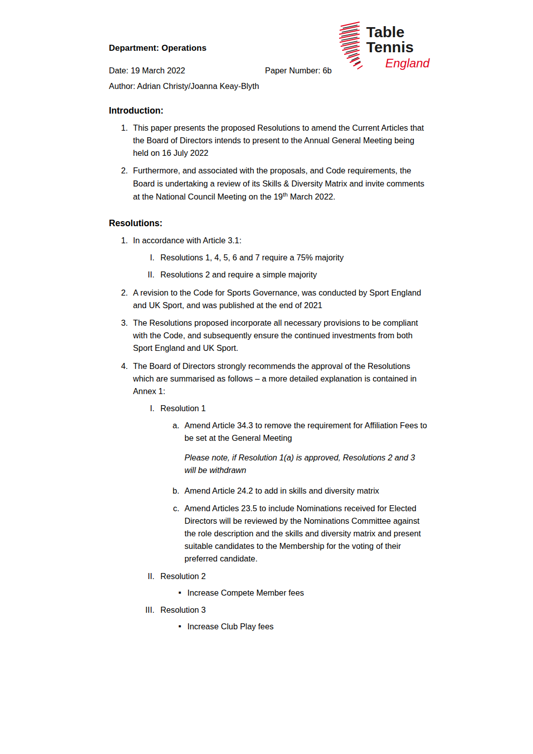Table Tennis England
Department: Operations
Date: 19 March 2022 Paper Number: 6b
Author: Adrian Christy/Joanna Keay-Blyth
Introduction:
This paper presents the proposed Resolutions to amend the Current Articles that the Board of Directors intends to present to the Annual General Meeting being held on 16 July 2022
Furthermore, and associated with the proposals, and Code requirements, the Board is undertaking a review of its Skills & Diversity Matrix and invite comments at the National Council Meeting on the 19th March 2022.
Resolutions:
In accordance with Article 3.1:
Resolutions 1, 4, 5, 6 and 7 require a 75% majority
Resolutions 2 and require a simple majority
A revision to the Code for Sports Governance, was conducted by Sport England and UK Sport, and was published at the end of 2021
The Resolutions proposed incorporate all necessary provisions to be compliant with the Code, and subsequently ensure the continued investments from both Sport England and UK Sport.
The Board of Directors strongly recommends the approval of the Resolutions which are summarised as follows – a more detailed explanation is contained in Annex 1:
Resolution 1
Amend Article 34.3 to remove the requirement for Affiliation Fees to be set at the General Meeting
Please note, if Resolution 1(a) is approved, Resolutions 2 and 3 will be withdrawn
Amend Article 24.2 to add in skills and diversity matrix
Amend Articles 23.5 to include Nominations received for Elected Directors will be reviewed by the Nominations Committee against the role description and the skills and diversity matrix and present suitable candidates to the Membership for the voting of their preferred candidate.
Resolution 2
Increase Compete Member fees
Resolution 3
Increase Club Play fees